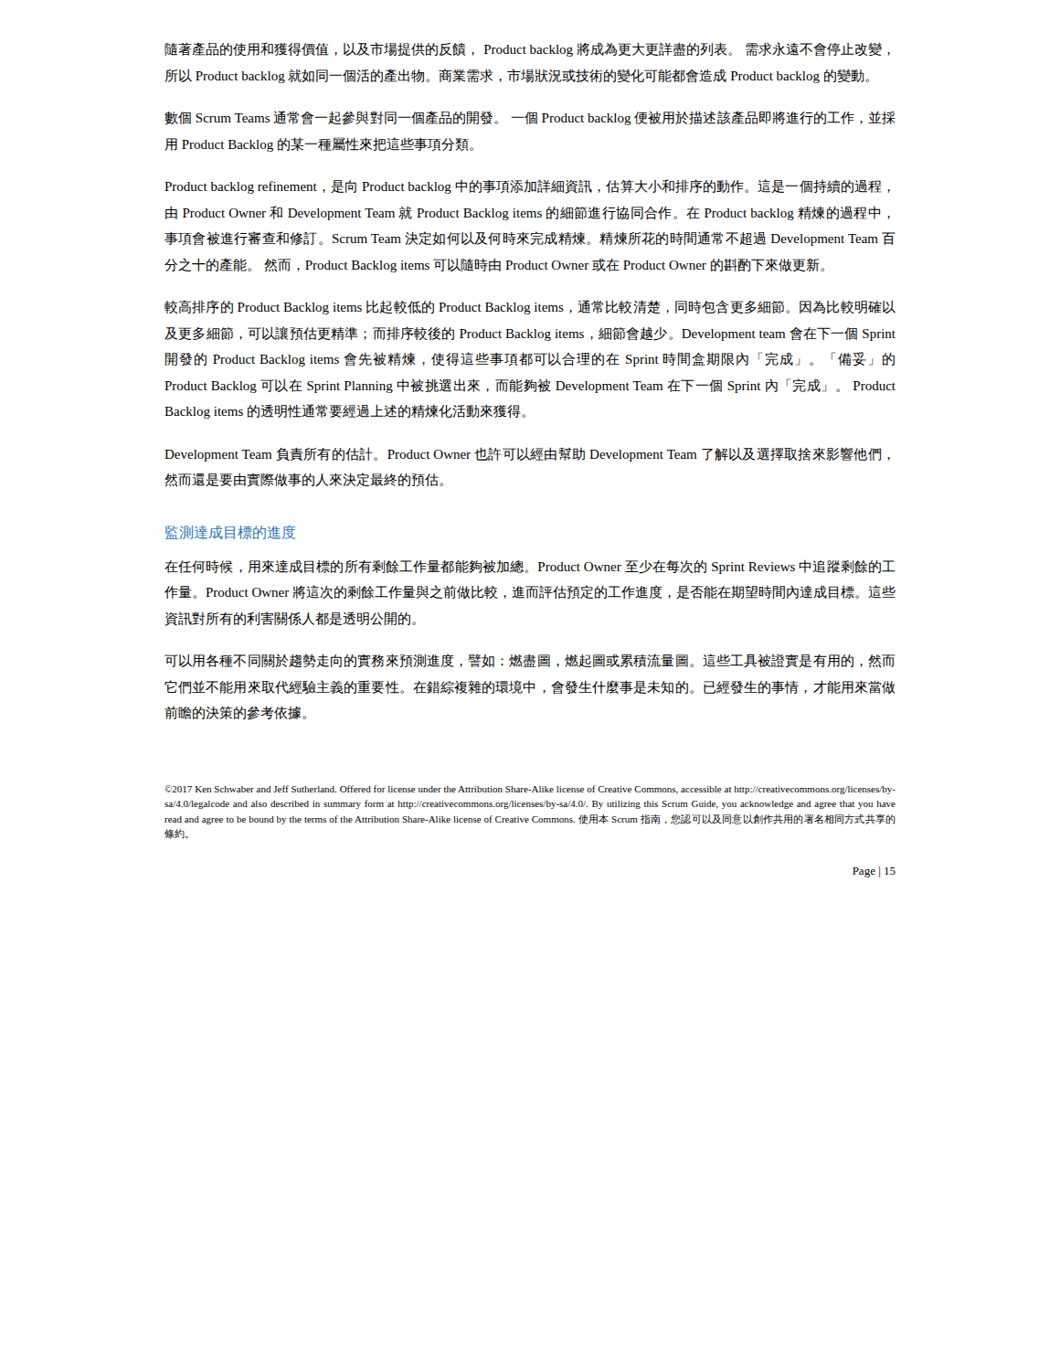隨著產品的使用和獲得價值，以及市場提供的反饋， Product backlog 將成為更大更詳盡的列表。 需求永遠不會停止改變，所以 Product backlog 就如同一個活的產出物。商業需求，市場狀況或技術的變化可能都會造成 Product backlog 的變動。
數個 Scrum Teams 通常會一起參與對同一個產品的開發。 一個 Product backlog 便被用於描述該產品即將進行的工作，並採用 Product Backlog 的某一種屬性來把這些事項分類。
Product backlog refinement，是向 Product backlog 中的事項添加詳細資訊，估算大小和排序的動作。這是一個持續的過程，由 Product Owner 和 Development Team 就 Product Backlog items 的細節進行協同合作。在 Product backlog 精煉的過程中，事項會被進行審查和修訂。Scrum Team 決定如何以及何時來完成精煉。精煉所花的時間通常不超過 Development Team 百分之十的產能。 然而，Product Backlog items 可以隨時由 Product Owner 或在 Product Owner 的斟酌下來做更新。
較高排序的 Product Backlog items 比起較低的 Product Backlog items，通常比較清楚，同時包含更多細節。因為比較明確以及更多細節，可以讓預估更精準；而排序較後的 Product Backlog items，細節會越少。Development team 會在下一個 Sprint 開發的 Product Backlog items 會先被精煉，使得這些事項都可以合理的在 Sprint 時間盒期限內「完成」。「備妥」的 Product Backlog 可以在 Sprint Planning 中被挑選出來，而能夠被 Development Team 在下一個 Sprint 內「完成」。 Product Backlog items 的透明性通常要經過上述的精煉化活動來獲得。
Development Team 負責所有的估計。Product Owner 也許可以經由幫助 Development Team 了解以及選擇取捨來影響他們，然而還是要由實際做事的人來決定最終的預估。
監測達成目標的進度
在任何時候，用來達成目標的所有剩餘工作量都能夠被加總。Product Owner 至少在每次的 Sprint Reviews 中追蹤剩餘的工作量。Product Owner 將這次的剩餘工作量與之前做比較，進而評估預定的工作進度，是否能在期望時間內達成目標。這些資訊對所有的利害關係人都是透明公開的。
可以用各種不同關於趨勢走向的實務來預測進度，譬如：燃盡圖，燃起圖或累積流量圖。這些工具被證實是有用的，然而它們並不能用來取代經驗主義的重要性。在錯綜複雜的環境中，會發生什麼事是未知的。已經發生的事情，才能用來當做前瞻的決策的參考依據。
©2017 Ken Schwaber and Jeff Sutherland. Offered for license under the Attribution Share-Alike license of Creative Commons, accessible at http://creativecommons.org/licenses/by-sa/4.0/legalcode and also described in summary form at http://creativecommons.org/licenses/by-sa/4.0/. By utilizing this Scrum Guide, you acknowledge and agree that you have read and agree to be bound by the terms of the Attribution Share-Alike license of Creative Commons. 使用本 Scrum 指南，您認可以及同意以創作共用的署名相同方式共享的條約。
Page | 15